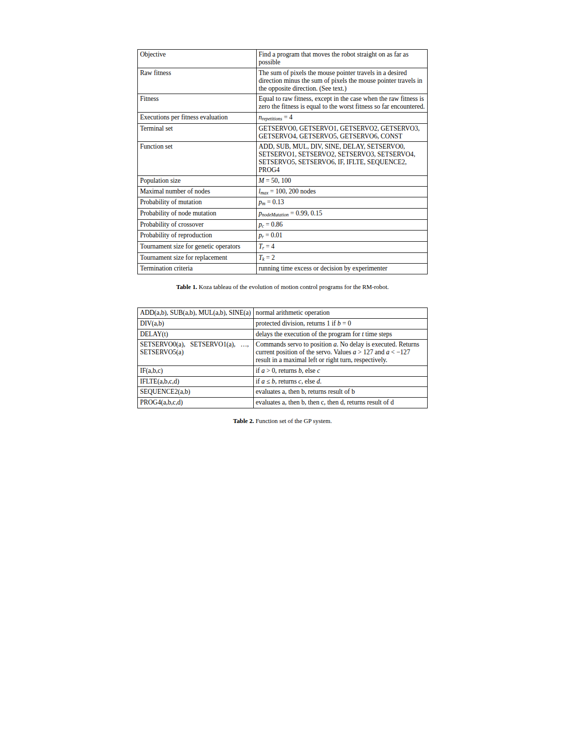| Objective | Find a program that moves the robot straight on as far as possible |
| Raw fitness | The sum of pixels the mouse pointer travels in a desired direction minus the sum of pixels the mouse pointer travels in the opposite direction. (See text.) |
| Fitness | Equal to raw fitness, except in the case when the raw fitness is zero the fitness is equal to the worst fitness so far encountered. |
| Executions per fitness evaluation | n repetitions = 4 |
| Terminal set | GETSERVO0, GETSERVO1, GETSERVO2, GETSERVO3, GETSERVO4, GETSERVO5, GETSERVO6, CONST |
| Function set | ADD, SUB, MUL, DIV, SINE, DELAY, SETSERVO0, SETSERVO1, SETSERVO2, SETSERVO3, SETSERVO4, SETSERVO5, SETSERVO6, IF, IFLTE, SEQUENCE2, PROG4 |
| Population size | M = 50, 100 |
| Maximal number of nodes | l max = 100, 200 nodes |
| Probability of mutation | p m = 0.13 |
| Probability of node mutation | p nodeMutation = 0.99, 0.15 |
| Probability of crossover | p c = 0.86 |
| Probability of reproduction | p r = 0.01 |
| Tournament size for genetic operators | T r = 4 |
| Tournament size for replacement | T k = 2 |
| Termination criteria | running time excess or decision by experimenter |
Table 1. Koza tableau of the evolution of motion control programs for the RM-robot.
| ADD(a,b), SUB(a,b), MUL(a,b), SINE(a) | normal arithmetic operation |
| DIV(a,b) | protected division, returns 1 if b = 0 |
| DELAY(t) | delays the execution of the program for t time steps |
| SETSERVO0(a), SETSERVO1(a), …, SETSERVO5(a) | Commands servo to position a . No delay is executed. Returns current position of the servo. Values a > 127 and a < −127 result in a maximal left or right turn, respectively. |
| IF(a,b,c) | if a > 0, returns b , else c |
| IFLTE(a,b,c,d) | if a ≤ b , returns c , else d . |
| SEQUENCE2(a,b) | evaluates a, then b, returns result of b |
| PROG4(a,b,c,d) | evaluates a, then b, then c, then d, returns result of d |
Table 2. Function set of the GP system.